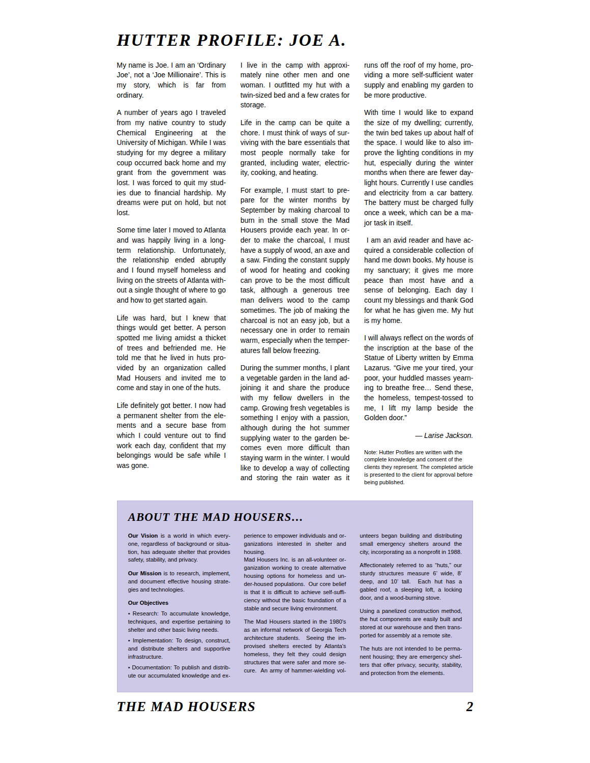Hutter Profile: Joe A.
My name is Joe. I am an ‘Ordinary Joe’, not a ‘Joe Millionaire’. This is my story, which is far from ordinary.
A number of years ago I traveled from my native country to study Chemical Engineering at the University of Michigan. While I was studying for my degree a military coup occurred back home and my grant from the government was lost. I was forced to quit my studies due to financial hardship. My dreams were put on hold, but not lost.
Some time later I moved to Atlanta and was happily living in a long-term relationship. Unfortunately, the relationship ended abruptly and I found myself homeless and living on the streets of Atlanta without a single thought of where to go and how to get started again.
Life was hard, but I knew that things would get better. A person spotted me living amidst a thicket of trees and befriended me. He told me that he lived in huts provided by an organization called Mad Housers and invited me to come and stay in one of the huts.
Life definitely got better. I now had a permanent shelter from the elements and a secure base from which I could venture out to find work each day, confident that my belongings would be safe while I was gone.
I live in the camp with approximately nine other men and one woman. I outfitted my hut with a twin-sized bed and a few crates for storage.
Life in the camp can be quite a chore. I must think of ways of surviving with the bare essentials that most people normally take for granted, including water, electricity, cooking, and heating.
For example, I must start to prepare for the winter months by September by making charcoal to burn in the small stove the Mad Housers provide each year. In order to make the charcoal, I must have a supply of wood, an axe and a saw. Finding the constant supply of wood for heating and cooking can prove to be the most difficult task, although a generous tree man delivers wood to the camp sometimes. The job of making the charcoal is not an easy job, but a necessary one in order to remain warm, especially when the temperatures fall below freezing.
During the summer months, I plant a vegetable garden in the land adjoining it and share the produce with my fellow dwellers in the camp. Growing fresh vegetables is something I enjoy with a passion, although during the hot summer supplying water to the garden becomes even more difficult than staying warm in the winter. I would like to develop a way of collecting and storing the rain water as it runs off the roof of my home, providing a more self-sufficient water supply and enabling my garden to be more productive.
With time I would like to expand the size of my dwelling; currently, the twin bed takes up about half of the space. I would like to also improve the lighting conditions in my hut, especially during the winter months when there are fewer daylight hours. Currently I use candles and electricity from a car battery. The battery must be charged fully once a week, which can be a major task in itself.
I am an avid reader and have acquired a considerable collection of hand me down books. My house is my sanctuary; it gives me more peace than most have and a sense of belonging. Each day I count my blessings and thank God for what he has given me. My hut is my home.
I will always reflect on the words of the inscription at the base of the Statue of Liberty written by Emma Lazarus. “Give me your tired, your poor, your huddled masses yearning to breathe free… Send these, the homeless, tempest-tossed to me, I lift my lamp beside the Golden door.”
— Larise Jackson.
Note: Hutter Profiles are written with the complete knowledge and consent of the clients they represent. The completed article is presented to the client for approval before being published.
About the Mad Housers…
Our Vision is a world in which everyone, regardless of background or situation, has adequate shelter that provides safety, stability, and privacy.
Our Mission is to research, implement, and document effective housing strategies and technologies.
Our Objectives
• Research: To accumulate knowledge, techniques, and expertise pertaining to shelter and other basic living needs.
• Implementation: To design, construct, and distribute shelters and supportive infrastructure.
• Documentation: To publish and distribute our accumulated knowledge and experience to empower individuals and organizations interested in shelter and housing.
Mad Housers Inc. is an all-volunteer organization working to create alternative housing options for homeless and under-housed populations. Our core belief is that it is difficult to achieve self-sufficiency without the basic foundation of a stable and secure living environment.
The Mad Housers started in the 1980's as an informal network of Georgia Tech architecture students. Seeing the improvised shelters erected by Atlanta's homeless, they felt they could design structures that were safer and more secure. An army of hammer-wielding volunteers began building and distributing small emergency shelters around the city, incorporating as a nonprofit in 1988.
Affectionately referred to as “huts,” our sturdy structures measure 6’ wide, 8’ deep, and 10’ tall. Each hut has a gabled roof, a sleeping loft, a locking door, and a wood-burning stove.
Using a panelized construction method, the hut components are easily built and stored at our warehouse and then transported for assembly at a remote site.
The huts are not intended to be permanent housing; they are emergency shelters that offer privacy, security, stability, and protection from the elements.
The Mad Housers
2